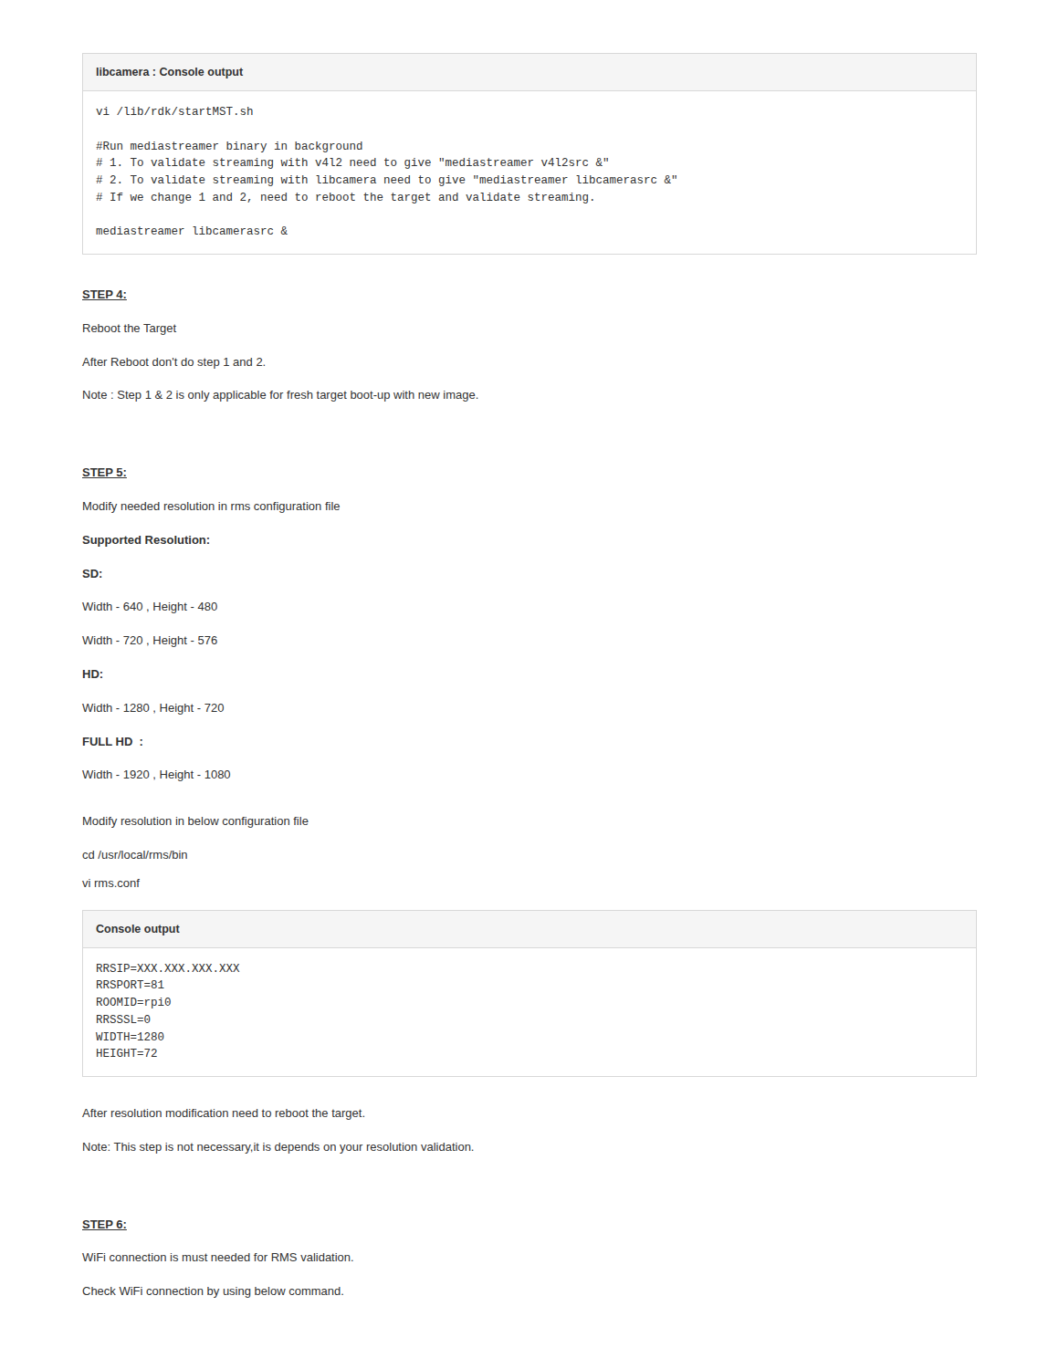libcamera : Console output
vi /lib/rdk/startMST.sh

#Run mediastreamer binary in background
# 1. To validate streaming with v4l2 need to give "mediastreamer v4l2src &"
# 2. To validate streaming with libcamera need to give "mediastreamer libcamerasrc &"
# If we change 1 and 2, need to reboot the target and validate streaming.

mediastreamer libcamerasrc &
STEP 4:
Reboot the Target
After Reboot don't do step 1 and 2.
Note : Step 1 & 2 is only applicable for fresh target boot-up with new image.
STEP 5:
Modify needed resolution in rms configuration file
Supported Resolution:
SD:
Width - 640 , Height - 480
Width - 720 , Height - 576
HD:
Width - 1280 , Height - 720
FULL HD :
Width - 1920 , Height - 1080
Modify resolution in below configuration file
cd /usr/local/rms/bin
vi rms.conf
Console output
RRSIP=XXX.XXX.XXX.XXX
RRSPORT=81
ROOMID=rpi0
RRSSSL=0
WIDTH=1280
HEIGHT=72
After resolution modification need to reboot the target.
Note: This step is not necessary,it is depends on your resolution validation.
STEP 6:
WiFi connection is must needed for RMS validation.
Check WiFi connection by using below command.